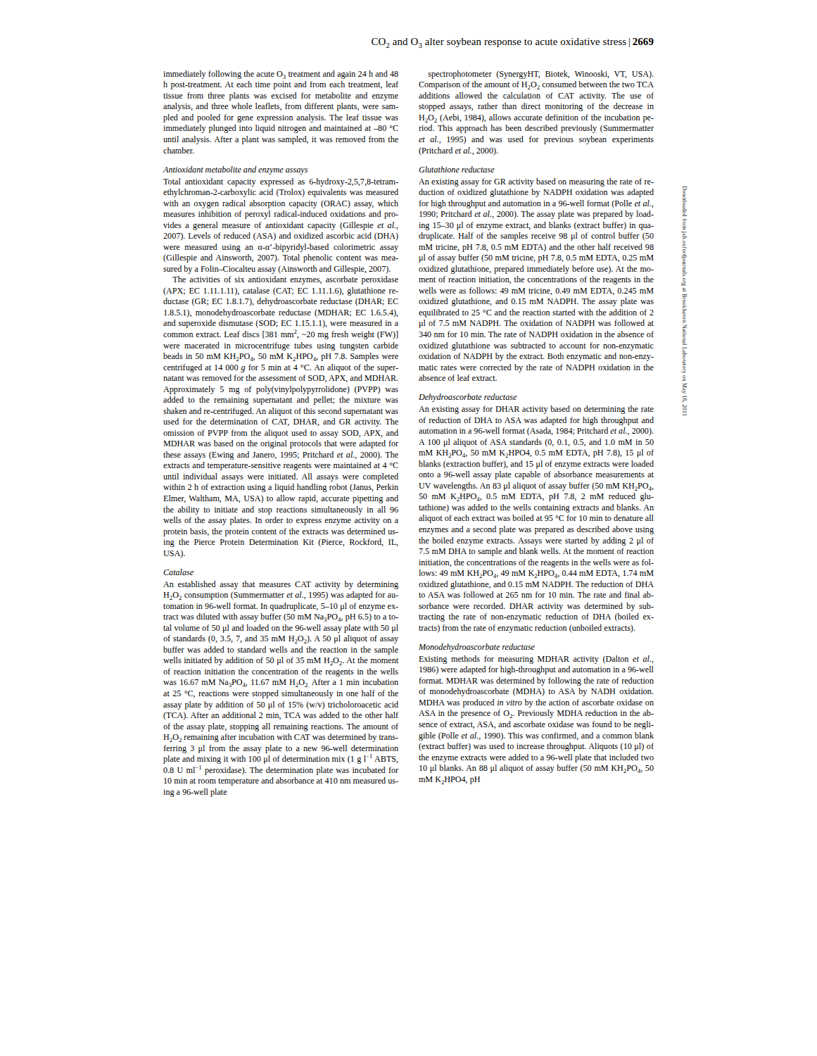CO2 and O3 alter soybean response to acute oxidative stress|2669
immediately following the acute O3 treatment and again 24 h and 48 h post-treatment. At each time point and from each treatment, leaf tissue from three plants was excised for metabolite and enzyme analysis, and three whole leaflets, from different plants, were sampled and pooled for gene expression analysis. The leaf tissue was immediately plunged into liquid nitrogen and maintained at –80 °C until analysis. After a plant was sampled, it was removed from the chamber.
Antioxidant metabolite and enzyme assays
Total antioxidant capacity expressed as 6-hydroxy-2,5,7,8-tetramethylchroman-2-carboxylic acid (Trolox) equivalents was measured with an oxygen radical absorption capacity (ORAC) assay, which measures inhibition of peroxyl radical-induced oxidations and provides a general measure of antioxidant capacity (Gillespie et al., 2007). Levels of reduced (ASA) and oxidized ascorbic acid (DHA) were measured using an α-α’-bipyridyl-based colorimetric assay (Gillespie and Ainsworth, 2007). Total phenolic content was measured by a Folin–Ciocalteu assay (Ainsworth and Gillespie, 2007).
The activities of six antioxidant enzymes, ascorbate peroxidase (APX; EC 1.11.1.11), catalase (CAT; EC 1.11.1.6), glutathione reductase (GR; EC 1.8.1.7), dehydroascorbate reductase (DHAR; EC 1.8.5.1), monodehydroascorbate reductase (MDHAR; EC 1.6.5.4), and superoxide dismutase (SOD; EC 1.15.1.1), were measured in a common extract. Leaf discs [381 mm2, ~20 mg fresh weight (FW)] were macerated in microcentrifuge tubes using tungsten carbide beads in 50 mM KH2PO4, 50 mM K2HPO4, pH 7.8. Samples were centrifuged at 14 000 g for 5 min at 4 °C. An aliquot of the supernatant was removed for the assessment of SOD, APX, and MDHAR. Approximately 5 mg of poly(vinylpolypyrrolidone) (PVPP) was added to the remaining supernatant and pellet; the mixture was shaken and re-centrifuged. An aliquot of this second supernatant was used for the determination of CAT, DHAR, and GR activity. The omission of PVPP from the aliquot used to assay SOD, APX, and MDHAR was based on the original protocols that were adapted for these assays (Ewing and Janero, 1995; Pritchard et al., 2000). The extracts and temperature-sensitive reagents were maintained at 4 °C until individual assays were initiated. All assays were completed within 2 h of extraction using a liquid handling robot (Janus, Perkin Elmer, Waltham, MA, USA) to allow rapid, accurate pipetting and the ability to initiate and stop reactions simultaneously in all 96 wells of the assay plates. In order to express enzyme activity on a protein basis, the protein content of the extracts was determined using the Pierce Protein Determination Kit (Pierce, Rockford, IL, USA).
Catalase
An established assay that measures CAT activity by determining H2O2 consumption (Summermatter et al., 1995) was adapted for automation in 96-well format. In quadruplicate, 5–10 μl of enzyme extract was diluted with assay buffer (50 mM Na3PO4, pH 6.5) to a total volume of 50 μl and loaded on the 96-well assay plate with 50 μl of standards (0, 3.5, 7, and 35 mM H2O2). A 50 μl aliquot of assay buffer was added to standard wells and the reaction in the sample wells initiated by addition of 50 μl of 35 mM H2O2. At the moment of reaction initiation the concentration of the reagents in the wells was 16.67 mM Na3PO4, 11.67 mM H2O2. After a 1 min incubation at 25 °C, reactions were stopped simultaneously in one half of the assay plate by addition of 50 μl of 15% (w/v) tricholoroacetic acid (TCA). After an additional 2 min, TCA was added to the other half of the assay plate, stopping all remaining reactions. The amount of H2O2 remaining after incubation with CAT was determined by transferring 3 μl from the assay plate to a new 96-well determination plate and mixing it with 100 μl of determination mix (1 g l−1 ABTS, 0.8 U ml−1 peroxidase). The determination plate was incubated for 10 min at room temperature and absorbance at 410 nm measured using a 96-well plate
spectrophotometer (SynergyHT, Biotek, Winooski, VT, USA). Comparison of the amount of H2O2 consumed between the two TCA additions allowed the calculation of CAT activity. The use of stopped assays, rather than direct monitoring of the decrease in H2O2 (Aebi, 1984), allows accurate definition of the incubation period. This approach has been described previously (Summermatter et al., 1995) and was used for previous soybean experiments (Pritchard et al., 2000).
Glutathione reductase
An existing assay for GR activity based on measuring the rate of reduction of oxidized glutathione by NADPH oxidation was adapted for high throughput and automation in a 96-well format (Polle et al., 1990; Pritchard et al., 2000). The assay plate was prepared by loading 15–30 μl of enzyme extract, and blanks (extract buffer) in quadruplicate. Half of the samples receive 98 μl of control buffer (50 mM tricine, pH 7.8, 0.5 mM EDTA) and the other half received 98 μl of assay buffer (50 mM tricine, pH 7.8, 0.5 mM EDTA, 0.25 mM oxidized glutathione, prepared immediately before use). At the moment of reaction initiation, the concentrations of the reagents in the wells were as follows: 49 mM tricine, 0.49 mM EDTA, 0.245 mM oxidized glutathione, and 0.15 mM NADPH. The assay plate was equilibrated to 25 °C and the reaction started with the addition of 2 μl of 7.5 mM NADPH. The oxidation of NADPH was followed at 340 nm for 10 min. The rate of NADPH oxidation in the absence of oxidized glutathione was subtracted to account for non-enzymatic oxidation of NADPH by the extract. Both enzymatic and non-enzymatic rates were corrected by the rate of NADPH oxidation in the absence of leaf extract.
Dehydroascorbate reductase
An existing assay for DHAR activity based on determining the rate of reduction of DHA to ASA was adapted for high throughput and automation in a 96-well format (Asada, 1984; Pritchard et al., 2000). A 100 μl aliquot of ASA standards (0, 0.1, 0.5, and 1.0 mM in 50 mM KH2PO4, 50 mM K2HPO4, 0.5 mM EDTA, pH 7.8), 15 μl of blanks (extraction buffer), and 15 μl of enzyme extracts were loaded onto a 96-well assay plate capable of absorbance measurements at UV wavelengths. An 83 μl aliquot of assay buffer (50 mM KH2PO4, 50 mM K2HPO4, 0.5 mM EDTA, pH 7.8, 2 mM reduced glutathione) was added to the wells containing extracts and blanks. An aliquot of each extract was boiled at 95 °C for 10 min to denature all enzymes and a second plate was prepared as described above using the boiled enzyme extracts. Assays were started by adding 2 μl of 7.5 mM DHA to sample and blank wells. At the moment of reaction initiation, the concentrations of the reagents in the wells were as follows: 49 mM KH2PO4, 49 mM K2HPO4, 0.44 mM EDTA, 1.74 mM oxidized glutathione, and 0.15 mM NADPH. The reduction of DHA to ASA was followed at 265 nm for 10 min. The rate and final absorbance were recorded. DHAR activity was determined by subtracting the rate of non-enzymatic reduction of DHA (boiled extracts) from the rate of enzymatic reduction (unboiled extracts).
Monodehydroascorbate reductase
Existing methods for measuring MDHAR activity (Dalton et al., 1986) were adapted for high-throughput and automation in a 96-well format. MDHAR was determined by following the rate of reduction of monodehydroascorbate (MDHA) to ASA by NADH oxidation. MDHA was produced in vitro by the action of ascorbate oxidase on ASA in the presence of O2. Previously MDHA reduction in the absence of extract, ASA, and ascorbate oxidase was found to be negligible (Polle et al., 1990). This was confirmed, and a common blank (extract buffer) was used to increase throughput. Aliquots (10 μl) of the enzyme extracts were added to a 96-well plate that included two 10 μl blanks. An 88 μl aliquot of assay buffer (50 mM KH2PO4, 50 mM K2HPO4, pH
Downloaded from jxb.oxfordjournals.org at Brookhaven National Laboratory on May 16, 2011